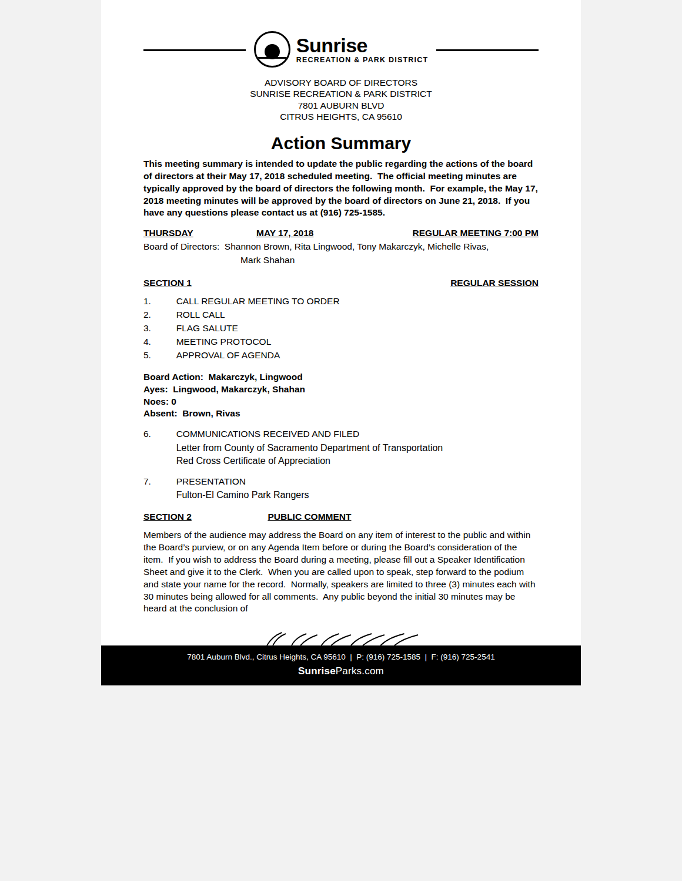Sunrise RECREATION & PARK DISTRICT
ADVISORY BOARD OF DIRECTORS
SUNRISE RECREATION & PARK DISTRICT
7801 AUBURN BLVD
CITRUS HEIGHTS, CA 95610
Action Summary
This meeting summary is intended to update the public regarding the actions of the board of directors at their May 17, 2018 scheduled meeting. The official meeting minutes are typically approved by the board of directors the following month. For example, the May 17, 2018 meeting minutes will be approved by the board of directors on June 21, 2018. If you have any questions please contact us at (916) 725-1585.
THURSDAY MAY 17, 2018 REGULAR MEETING 7:00 PM
Board of Directors: Shannon Brown, Rita Lingwood, Tony Makarczyk, Michelle Rivas,
Mark Shahan
SECTION 1 REGULAR SESSION
1. CALL REGULAR MEETING TO ORDER
2. ROLL CALL
3. FLAG SALUTE
4. MEETING PROTOCOL
5. APPROVAL OF AGENDA
Board Action: Makarczyk, Lingwood
Ayes: Lingwood, Makarczyk, Shahan
Noes: 0
Absent: Brown, Rivas
6. COMMUNICATIONS RECEIVED AND FILED
Letter from County of Sacramento Department of Transportation
Red Cross Certificate of Appreciation
7. PRESENTATION
Fulton-El Camino Park Rangers
SECTION 2 PUBLIC COMMENT
Members of the audience may address the Board on any item of interest to the public and within the Board’s purview, or on any Agenda Item before or during the Board’s consideration of the item. If you wish to address the Board during a meeting, please fill out a Speaker Identification Sheet and give it to the Clerk. When you are called upon to speak, step forward to the podium and state your name for the record. Normally, speakers are limited to three (3) minutes each with 30 minutes being allowed for all comments. Any public beyond the initial 30 minutes may be heard at the conclusion of
7801 Auburn Blvd., Citrus Heights, CA 95610 | P: (916) 725-1585 | F: (916) 725-2541
SunriseParks.com